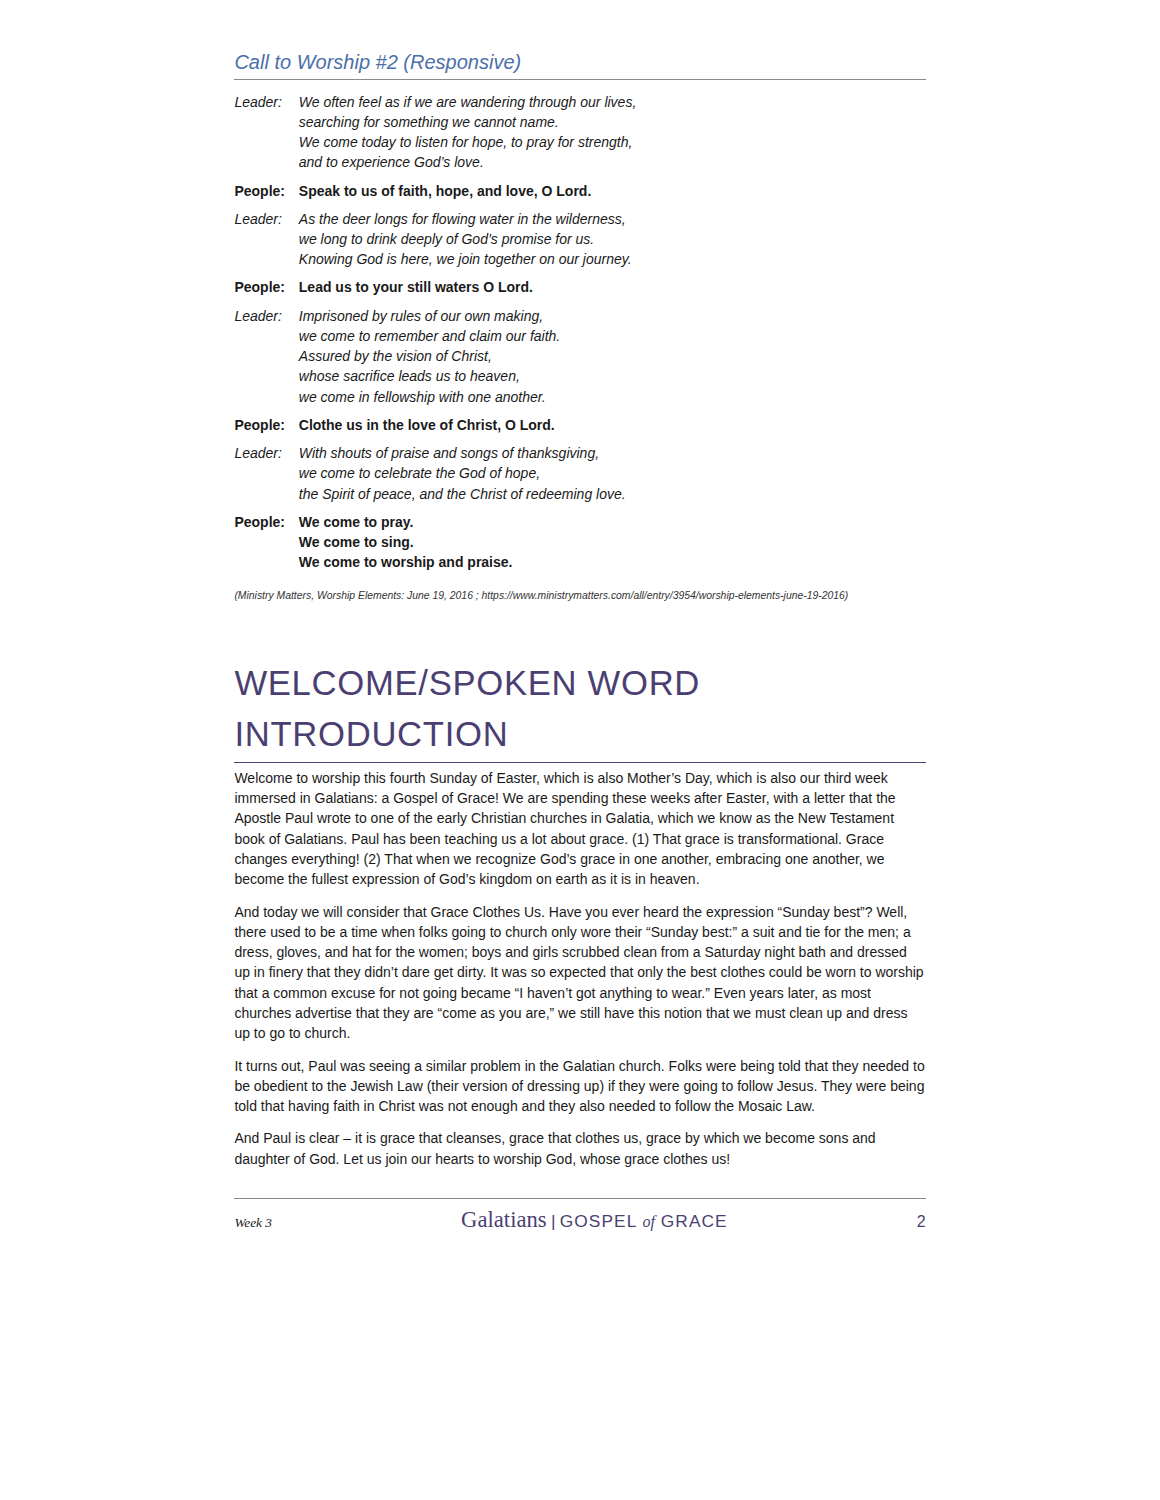Call to Worship #2 (Responsive)
| Leader: | We often feel as if we are wandering through our lives, searching for something we cannot name. We come today to listen for hope, to pray for strength, and to experience God’s love. |
| People: | Speak to us of faith, hope, and love, O Lord. |
| Leader: | As the deer longs for flowing water in the wilderness, we long to drink deeply of God’s promise for us. Knowing God is here, we join together on our journey. |
| People: | Lead us to your still waters O Lord. |
| Leader: | Imprisoned by rules of our own making, we come to remember and claim our faith. Assured by the vision of Christ, whose sacrifice leads us to heaven, we come in fellowship with one another. |
| People: | Clothe us in the love of Christ, O Lord. |
| Leader: | With shouts of praise and songs of thanksgiving, we come to celebrate the God of hope, the Spirit of peace, and the Christ of redeeming love. |
| People: | We come to pray. We come to sing. We come to worship and praise. |
(Ministry Matters, Worship Elements: June 19, 2016 ; https://www.ministrymatters.com/all/entry/3954/worship-elements-june-19-2016)
Welcome/Spoken Word Introduction
Welcome to worship this fourth Sunday of Easter, which is also Mother’s Day, which is also our third week immersed in Galatians: a Gospel of Grace! We are spending these weeks after Easter, with a letter that the Apostle Paul wrote to one of the early Christian churches in Galatia, which we know as the New Testament book of Galatians. Paul has been teaching us a lot about grace. (1) That grace is transformational. Grace changes everything! (2) That when we recognize God’s grace in one another, embracing one another, we become the fullest expression of God’s kingdom on earth as it is in heaven.
And today we will consider that Grace Clothes Us. Have you ever heard the expression “Sunday best”? Well, there used to be a time when folks going to church only wore their “Sunday best:” a suit and tie for the men; a dress, gloves, and hat for the women; boys and girls scrubbed clean from a Saturday night bath and dressed up in finery that they didn’t dare get dirty. It was so expected that only the best clothes could be worn to worship that a common excuse for not going became “I haven’t got anything to wear.” Even years later, as most churches advertise that they are “come as you are,” we still have this notion that we must clean up and dress up to go to church.
It turns out, Paul was seeing a similar problem in the Galatian church. Folks were being told that they needed to be obedient to the Jewish Law (their version of dressing up) if they were going to follow Jesus. They were being told that having faith in Christ was not enough and they also needed to follow the Mosaic Law.
And Paul is clear – it is grace that cleanses, grace that clothes us, grace by which we become sons and daughter of God. Let us join our hearts to worship God, whose grace clothes us!
Week 3
Galatians|Gospel of Grace
2